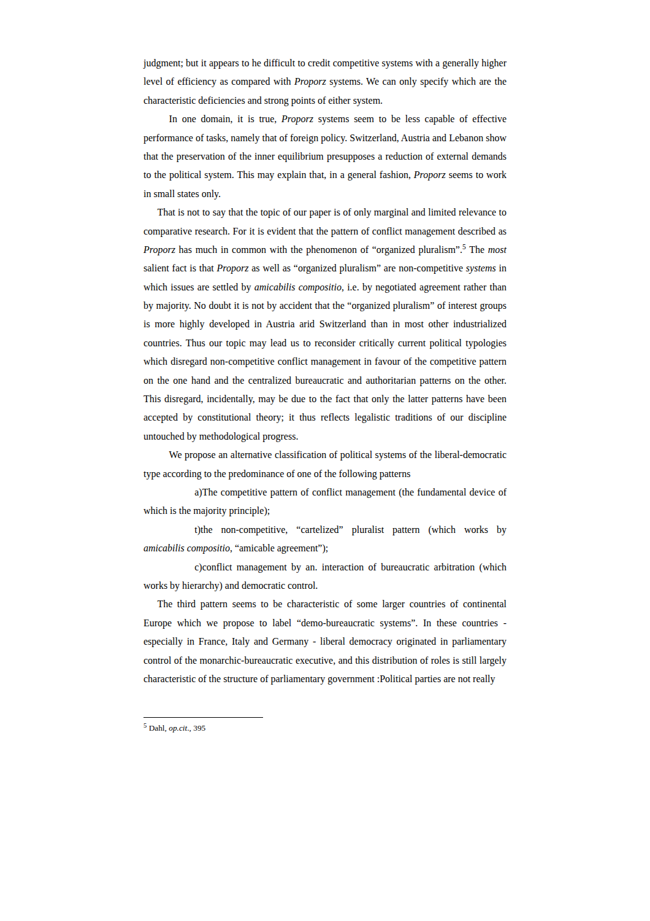judgment; but it appears to he difficult to credit competitive systems with a generally higher level of efficiency as compared with Proporz systems. We can only specify which are the characteristic deficiencies and strong points of either system.
In one domain, it is true, Proporz systems seem to be less capable of effective performance of tasks, namely that of foreign policy. Switzerland, Austria and Lebanon show that the preservation of the inner equilibrium presupposes a reduction of external demands to the political system. This may explain that, in a general fashion, Proporz seems to work in small states only.
That is not to say that the topic of our paper is of only marginal and limited relevance to comparative research. For it is evident that the pattern of conflict management described as Proporz has much in common with the phenomenon of “organized pluralism”.5 The most salient fact is that Proporz as well as “organized pluralism” are non-competitive systems in which issues are settled by amicabilis compositio, i.e. by negotiated agreement rather than by majority. No doubt it is not by accident that the “organized pluralism” of interest groups is more highly developed in Austria arid Switzerland than in most other industrialized countries. Thus our topic may lead us to reconsider critically current political typologies which disregard non-competitive conflict management in favour of the competitive pattern on the one hand and the centralized bureaucratic and authoritarian patterns on the other. This disregard, incidentally, may be due to the fact that only the latter patterns have been accepted by constitutional theory; it thus reflects legalistic traditions of our discipline untouched by methodological progress.
We propose an alternative classification of political systems of the liberal-democratic type according to the predominance of one of the following patterns
a) The competitive pattern of conflict management (the fundamental device of which is the majority principle);
t) the non-competitive, “cartelized” pluralist pattern (which works by amicabilis compositio, “amicable agreement”);
c) conflict management by an. interaction of bureaucratic arbitration (which works by hierarchy) and democratic control.
The third pattern seems to be characteristic of some larger countries of continental Europe which we propose to label “demo-bureaucratic systems”. In these countries - especially in France, Italy and Germany - liberal democracy originated in parliamentary control of the monarchic-bureaucratic executive, and this distribution of roles is still largely characteristic of the structure of parliamentary government :Political parties are not really
5 Dahl, op.cit., 395